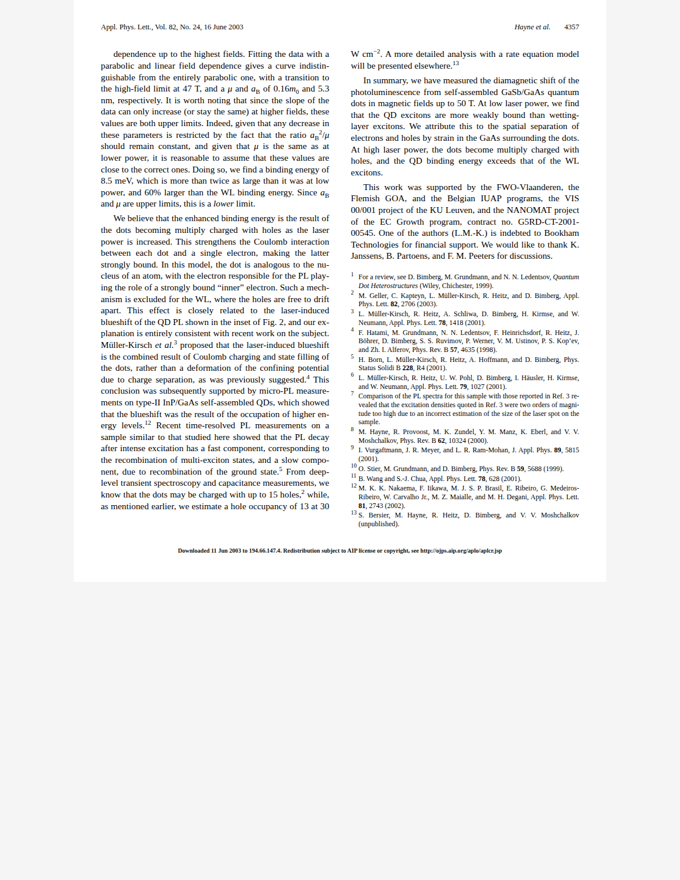Appl. Phys. Lett., Vol. 82, No. 24, 16 June 2003
Hayne et al. 4357
dependence up to the highest fields. Fitting the data with a parabolic and linear field dependence gives a curve indistinguishable from the entirely parabolic one, with a transition to the high-field limit at 47 T, and a μ and aB of 0.16m0 and 5.3 nm, respectively. It is worth noting that since the slope of the data can only increase (or stay the same) at higher fields, these values are both upper limits. Indeed, given that any decrease in these parameters is restricted by the fact that the ratio aB2/μ should remain constant, and given that μ is the same as at lower power, it is reasonable to assume that these values are close to the correct ones. Doing so, we find a binding energy of 8.5 meV, which is more than twice as large than it was at low power, and 60% larger than the WL binding energy. Since aB and μ are upper limits, this is a lower limit.
We believe that the enhanced binding energy is the result of the dots becoming multiply charged with holes as the laser power is increased. This strengthens the Coulomb interaction between each dot and a single electron, making the latter strongly bound. In this model, the dot is analogous to the nucleus of an atom, with the electron responsible for the PL playing the role of a strongly bound “inner” electron. Such a mechanism is excluded for the WL, where the holes are free to drift apart. This effect is closely related to the laser-induced blueshift of the QD PL shown in the inset of Fig. 2, and our explanation is entirely consistent with recent work on the subject. Müller-Kirsch et al.3 proposed that the laser-induced blueshift is the combined result of Coulomb charging and state filling of the dots, rather than a deformation of the confining potential due to charge separation, as was previously suggested.4 This conclusion was subsequently supported by micro-PL measurements on type-II InP/GaAs self-assembled QDs, which showed that the blueshift was the result of the occupation of higher energy levels.12 Recent time-resolved PL measurements on a sample similar to that studied here showed that the PL decay after intense excitation has a fast component, corresponding to the recombination of multi-exciton states, and a slow component, due to recombination of the ground state.5 From deep-level transient spectroscopy and capacitance measurements, we know that the dots may be charged with up to 15 holes,2 while, as mentioned earlier, we estimate a hole occupancy of 13 at 30 W cm−2. A more detailed analysis with a rate equation model will be presented elsewhere.13
In summary, we have measured the diamagnetic shift of the photoluminescence from self-assembled GaSb/GaAs quantum dots in magnetic fields up to 50 T. At low laser power, we find that the QD excitons are more weakly bound than wetting-layer excitons. We attribute this to the spatial separation of electrons and holes by strain in the GaAs surrounding the dots. At high laser power, the dots become multiply charged with holes, and the QD binding energy exceeds that of the WL excitons.
This work was supported by the FWO-Vlaanderen, the Flemish GOA, and the Belgian IUAP programs, the VIS 00/001 project of the KU Leuven, and the NANOMAT project of the EC Growth program, contract no. G5RD-CT-2001-00545. One of the authors (L.M.-K.) is indebted to Bookham Technologies for financial support. We would like to thank K. Janssens, B. Partoens, and F. M. Peeters for discussions.
For a review, see D. Bimberg, M. Grundmann, and N. N. Ledentsov, Quantum Dot Heterostructures (Wiley, Chichester, 1999).
M. Geller, C. Kapteyn, L. Müller-Kirsch, R. Heitz, and D. Bimberg, Appl. Phys. Lett. 82, 2706 (2003).
L. Müller-Kirsch, R. Heitz, A. Schliwa, D. Bimberg, H. Kirmse, and W. Neumann, Appl. Phys. Lett. 78, 1418 (2001).
F. Hatami, M. Grundmann, N. N. Ledentsov, F. Heinrichsdorf, R. Heitz, J. Böhrer, D. Bimberg, S. S. Ruvimov, P. Werner, V. M. Ustinov, P. S. Kop’ev, and Zh. I. Alferov, Phys. Rev. B 57, 4635 (1998).
H. Born, L. Müller-Kirsch, R. Heitz, A. Hoffmann, and D. Bimberg, Phys. Status Solidi B 228, R4 (2001).
L. Müller-Kirsch, R. Heitz, U. W. Pohl, D. Bimberg, I. Häusler, H. Kirmse, and W. Neumann, Appl. Phys. Lett. 79, 1027 (2001).
Comparison of the PL spectra for this sample with those reported in Ref. 3 revealed that the excitation densities quoted in Ref. 3 were two orders of magnitude too high due to an incorrect estimation of the size of the laser spot on the sample.
M. Hayne, R. Provoost, M. K. Zundel, Y. M. Manz, K. Eberl, and V. V. Moshchalkov, Phys. Rev. B 62, 10324 (2000).
I. Vurgaftmann, J. R. Meyer, and L. R. Ram-Mohan, J. Appl. Phys. 89, 5815 (2001).
O. Stier, M. Grundmann, and D. Bimberg, Phys. Rev. B 59, 5688 (1999).
B. Wang and S.-J. Chua, Appl. Phys. Lett. 78, 628 (2001).
M. K. K. Nakaema, F. Iikawa, M. J. S. P. Brasil, E. Ribeiro, G. Medeiros-Ribeiro, W. Carvalho Jr., M. Z. Maialle, and M. H. Degani, Appl. Phys. Lett. 81, 2743 (2002).
S. Bersier, M. Hayne, R. Heitz, D. Bimberg, and V. V. Moshchalkov (unpublished).
Downloaded 11 Jun 2003 to 194.66.147.4. Redistribution subject to AIP license or copyright, see http://ojps.aip.org/aplo/aplcr.jsp